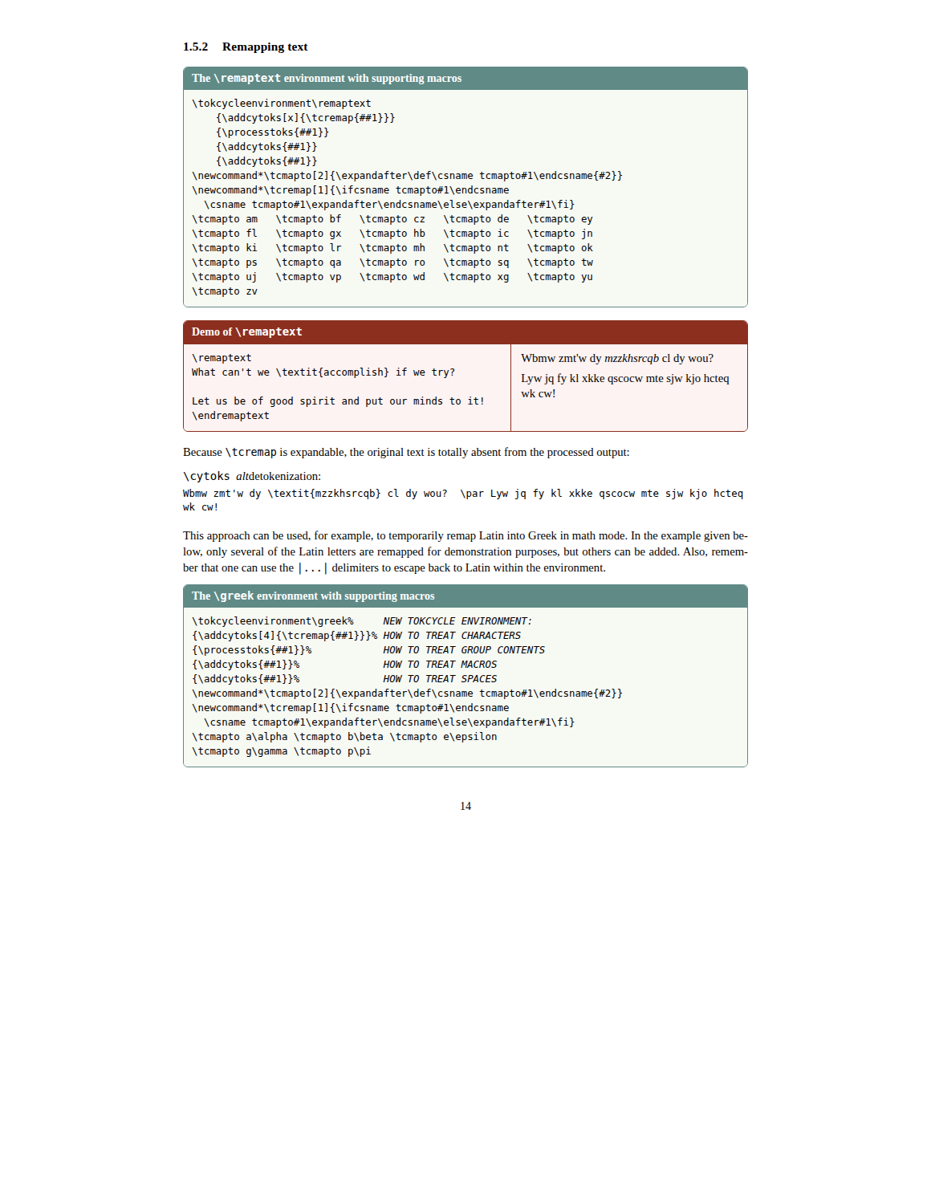1.5.2 Remapping text
The \remaptext environment with supporting macros
\tokcycleenvironment\remaptext
    {\addcytoks[x]{\tcremap{##1}}}
    {\processtoks{##1}}
    {\addcytoks{##1}}
    {\addcytoks{##1}}
\newcommand*\tcmapto[2]{\expandafter\def\csname tcmapto#1\endcsname{#2}}
\newcommand*\tcremap[1]{\ifcsname tcmapto#1\endcsname
  \csname tcmapto#1\expandafter\endcsname\else\expandafter#1\fi}
\tcmapto am   \tcmapto bf   \tcmapto cz   \tcmapto de   \tcmapto ey
\tcmapto fl   \tcmapto gx   \tcmapto hb   \tcmapto ic   \tcmapto jn
\tcmapto ki   \tcmapto lr   \tcmapto mh   \tcmapto nt   \tcmapto ok
\tcmapto ps   \tcmapto qa   \tcmapto ro   \tcmapto sq   \tcmapto tw
\tcmapto uj   \tcmapto vp   \tcmapto wd   \tcmapto xg   \tcmapto yu
\tcmapto zv
Demo of \remaptext
\remaptext
What can't we \textit{accomplish} if we try?

Let us be of good spirit and put our minds to it!
\endremaptext
Wbmw zmt'w dy mzzkhsrcqb cl dy wou?
Lyw jq fy kl xkke qscocw mte sjw kjo hcteq wk cw!
Because \tcremap is expandable, the original text is totally absent from the processed output:
\cytoks altdetokenization:
Wbmw zmt'w dy \textit{mzzkhsrcqb} cl dy wou? \par Lyw jq fy kl xkke qscocw mte sjw kjo hcteq wk cw!
This approach can be used, for example, to temporarily remap Latin into Greek in math mode. In the example given below, only several of the Latin letters are remapped for demonstration purposes, but others can be added. Also, remember that one can use the |...| delimiters to escape back to Latin within the environment.
The \greek environment with supporting macros
\tokcycleenvironment\greek%     NEW TOKCYCLE ENVIRONMENT:
{\addcytoks[4]{\tcremap{##1}}}% HOW TO TREAT CHARACTERS
{\processtoks{##1}}%            HOW TO TREAT GROUP CONTENTS
{\addcytoks{##1}}%              HOW TO TREAT MACROS
{\addcytoks{##1}}%              HOW TO TREAT SPACES
\newcommand*\tcmapto[2]{\expandafter\def\csname tcmapto#1\endcsname{#2}}
\newcommand*\tcremap[1]{\ifcsname tcmapto#1\endcsname
  \csname tcmapto#1\expandafter\endcsname\else\expandafter#1\fi}
\tcmapto a\alpha \tcmapto b\beta \tcmapto e\epsilon
\tcmapto g\gamma \tcmapto p\pi
14